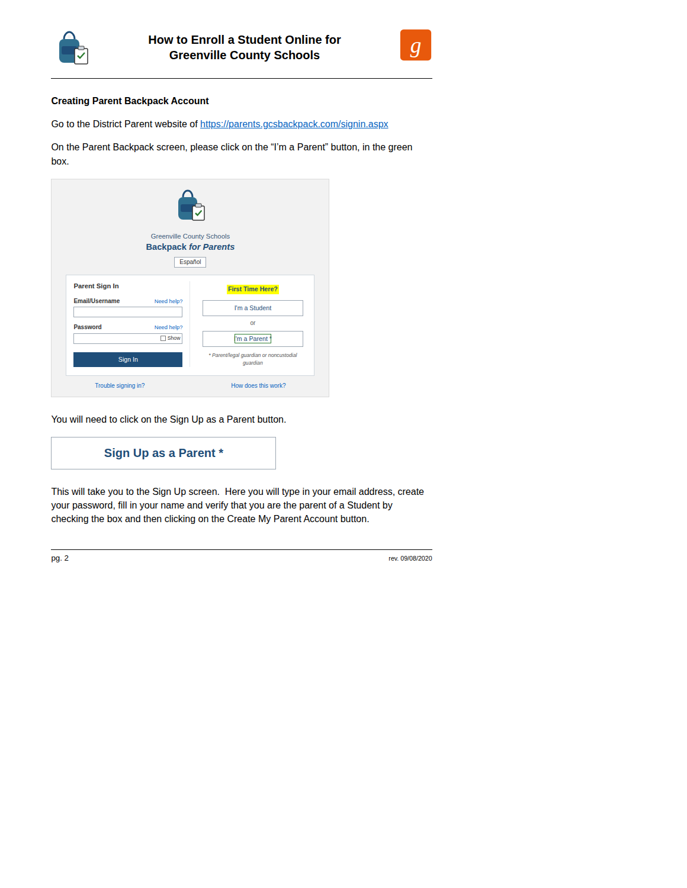How to Enroll a Student Online for
Greenville County Schools
g
Creating Parent Backpack Account
Go to the District Parent website of https://parents.gcsbackpack.com/signin.aspx
On the Parent Backpack screen, please click on the “I’m a Parent” button, in the green box.
Greenville County Schools
Backpack for Parents
Español
Parent Sign In
Email/Username Need help?
Password Need help?
Show
Sign In
First Time Here?
I'm a Student
or
I'm a Parent *
* Parent/legal guardian or noncustodial guardian
Trouble signing in? How does this work?
You will need to click on the Sign Up as a Parent button.
Sign Up as a Parent *
This will take you to the Sign Up screen. Here you will type in your email address, create your password, fill in your name and verify that you are the parent of a Student by checking the box and then clicking on the Create My Parent Account button.
pg. 2 rev. 09/08/2020